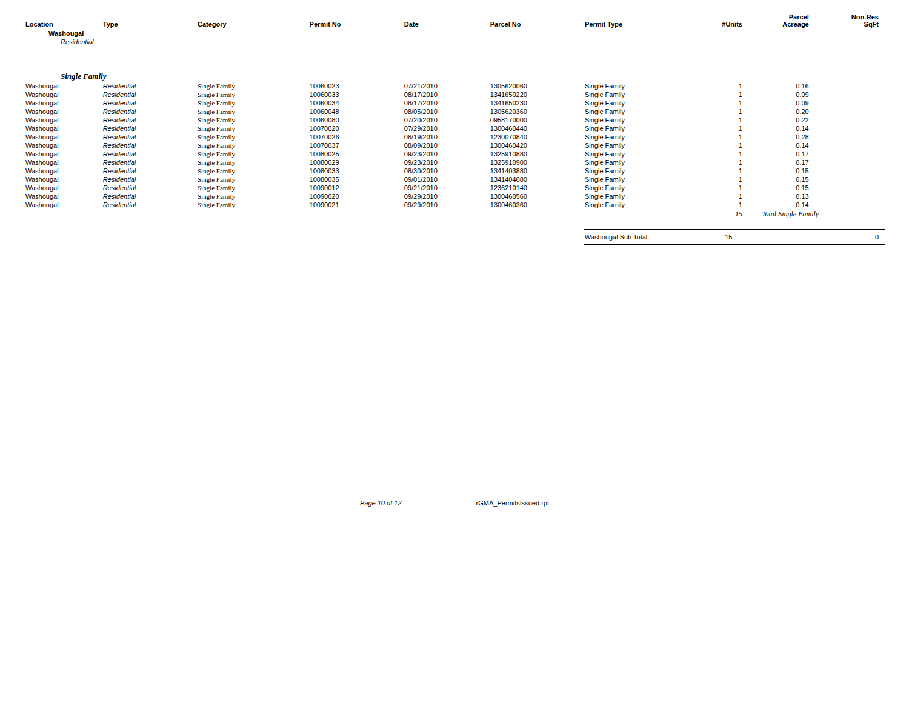| Location | Type | Category | Permit No | Date | Parcel No | Permit Type | #Units | Parcel Acreage | Non-Res SqFt |
| --- | --- | --- | --- | --- | --- | --- | --- | --- | --- |
| Washougal |
| Residential |
| Single Family |
| Washougal | Residential | Single Family | 10060023 | 07/21/2010 | 1305620060 | Single Family | 1 | 0.16 | |
| Washougal | Residential | Single Family | 10060033 | 08/17/2010 | 1341650220 | Single Family | 1 | 0.09 | |
| Washougal | Residential | Single Family | 10060034 | 08/17/2010 | 1341650230 | Single Family | 1 | 0.09 | |
| Washougal | Residential | Single Family | 10060048 | 08/05/2010 | 1305620360 | Single Family | 1 | 0.20 | |
| Washougal | Residential | Single Family | 10060080 | 07/20/2010 | 0958170000 | Single Family | 1 | 0.22 | |
| Washougal | Residential | Single Family | 10070020 | 07/29/2010 | 1300460440 | Single Family | 1 | 0.14 | |
| Washougal | Residential | Single Family | 10070026 | 08/19/2010 | 1230070840 | Single Family | 1 | 0.28 | |
| Washougal | Residential | Single Family | 10070037 | 08/09/2010 | 1300460420 | Single Family | 1 | 0.14 | |
| Washougal | Residential | Single Family | 10080025 | 09/23/2010 | 1325910880 | Single Family | 1 | 0.17 | |
| Washougal | Residential | Single Family | 10080029 | 09/23/2010 | 1325910900 | Single Family | 1 | 0.17 | |
| Washougal | Residential | Single Family | 10080033 | 08/30/2010 | 1341403880 | Single Family | 1 | 0.15 | |
| Washougal | Residential | Single Family | 10080035 | 09/01/2010 | 1341404080 | Single Family | 1 | 0.15 | |
| Washougal | Residential | Single Family | 10090012 | 09/21/2010 | 1236210140 | Single Family | 1 | 0.15 | |
| Washougal | Residential | Single Family | 10090020 | 09/29/2010 | 1300460560 | Single Family | 1 | 0.13 | |
| Washougal | Residential | Single Family | 10090021 | 09/29/2010 | 1300460360 | Single Family | 1 | 0.14 | |
| | 15 | Total Single Family |
| | Washougal Sub Total | 15 | | 0 |
Page 10 of 12 rGMA_PermitsIssued.rpt